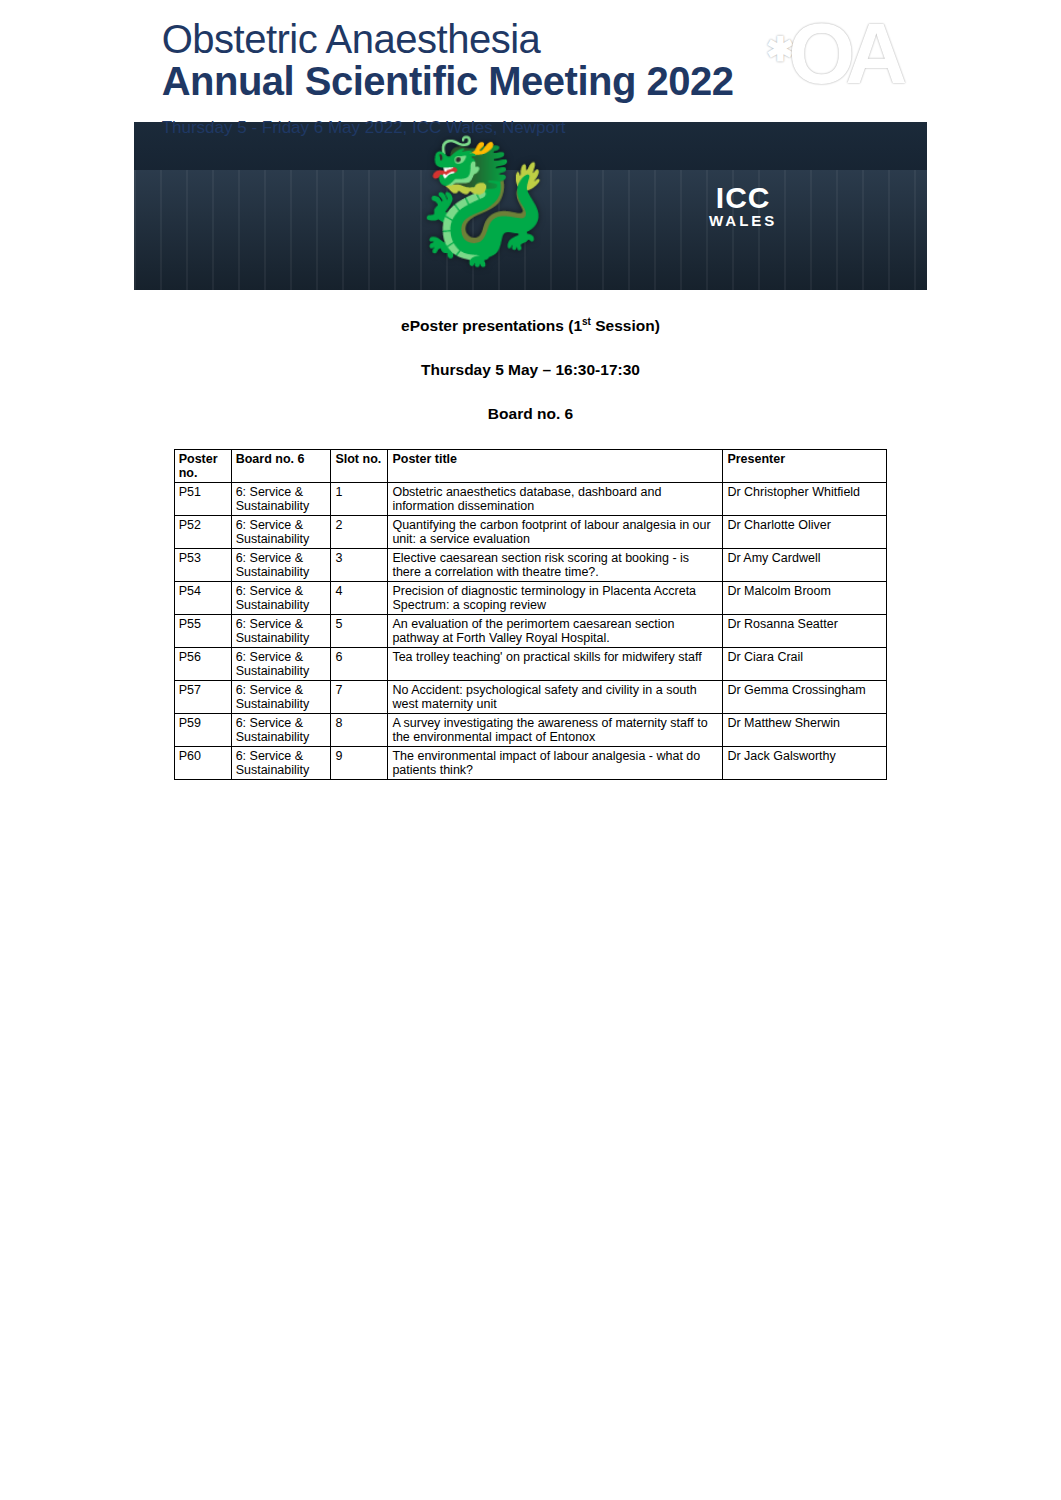Obstetric Anaesthesia
Annual Scientific Meeting 2022
Thursday 5 - Friday 6 May 2022, ICC Wales, Newport
🐉
ICC
WALES
✱OA
ePoster presentations (1st Session)
Thursday 5 May – 16:30-17:30
Board no. 6
| Poster no. | Board no. 6 | Slot no. | Poster title | Presenter |
| --- | --- | --- | --- | --- |
| P51 | 6: Service & Sustainability | 1 | Obstetric anaesthetics database, dashboard and information dissemination | Dr Christopher Whitfield |
| P52 | 6: Service & Sustainability | 2 | Quantifying the carbon footprint of labour analgesia in our unit: a service evaluation | Dr Charlotte Oliver |
| P53 | 6: Service & Sustainability | 3 | Elective caesarean section risk scoring at booking - is there a correlation with theatre time?. | Dr Amy Cardwell |
| P54 | 6: Service & Sustainability | 4 | Precision of diagnostic terminology in Placenta Accreta Spectrum: a scoping review | Dr Malcolm Broom |
| P55 | 6: Service & Sustainability | 5 | An evaluation of the perimortem caesarean section pathway at Forth Valley Royal Hospital. | Dr Rosanna Seatter |
| P56 | 6: Service & Sustainability | 6 | Tea trolley teaching' on practical skills for midwifery staff | Dr Ciara Crail |
| P57 | 6: Service & Sustainability | 7 | No Accident: psychological safety and civility in a south west maternity unit | Dr Gemma Crossingham |
| P59 | 6: Service & Sustainability | 8 | A survey investigating the awareness of maternity staff to the environmental impact of Entonox | Dr Matthew Sherwin |
| P60 | 6: Service & Sustainability | 9 | The environmental impact of labour analgesia - what do patients think? | Dr Jack Galsworthy |